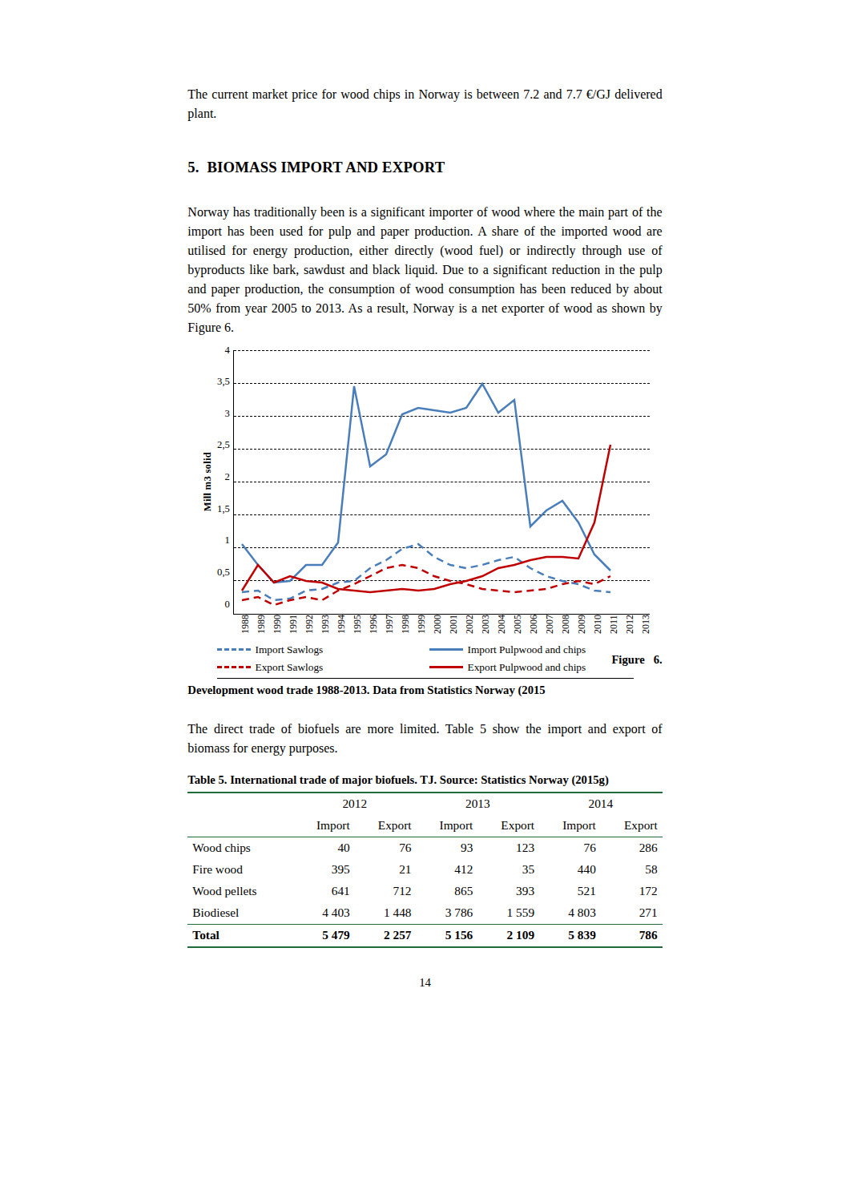The current market price for wood chips in Norway is between 7.2 and 7.7 €/GJ delivered plant.
5. BIOMASS IMPORT AND EXPORT
Norway has traditionally been is a significant importer of wood where the main part of the import has been used for pulp and paper production. A share of the imported wood are utilised for energy production, either directly (wood fuel) or indirectly through use of byproducts like bark, sawdust and black liquid. Due to a significant reduction in the pulp and paper production, the consumption of wood consumption has been reduced by about 50% from year 2005 to 2013. As a result, Norway is a net exporter of wood as shown by Figure 6.
Mill m3 solid
4 3,5 3 2,5 2 1,5 1 0,5 0
19881989199019911992199319941995199619971998199920002001200220032004200520062007200820092010201120122013
Import Sawlogs
Import Pulpwood and chips
Export Sawlogs
Export Pulpwood and chips
Figure 6.
Development wood trade 1988-2013. Data from Statistics Norway (2015
The direct trade of biofuels are more limited. Table 5 show the import and export of biomass for energy purposes.
Table 5. International trade of major biofuels. TJ. Source: Statistics Norway (2015g)
| | 2012 | 2013 | 2014 |
| --- | --- | --- | --- |
| | Import | Export | Import | Export | Import | Export |
| Wood chips | 40 | 76 | 93 | 123 | 76 | 286 |
| Fire wood | 395 | 21 | 412 | 35 | 440 | 58 |
| Wood pellets | 641 | 712 | 865 | 393 | 521 | 172 |
| Biodiesel | 4 403 | 1 448 | 3 786 | 1 559 | 4 803 | 271 |
| Total | 5 479 | 2 257 | 5 156 | 2 109 | 5 839 | 786 |
14